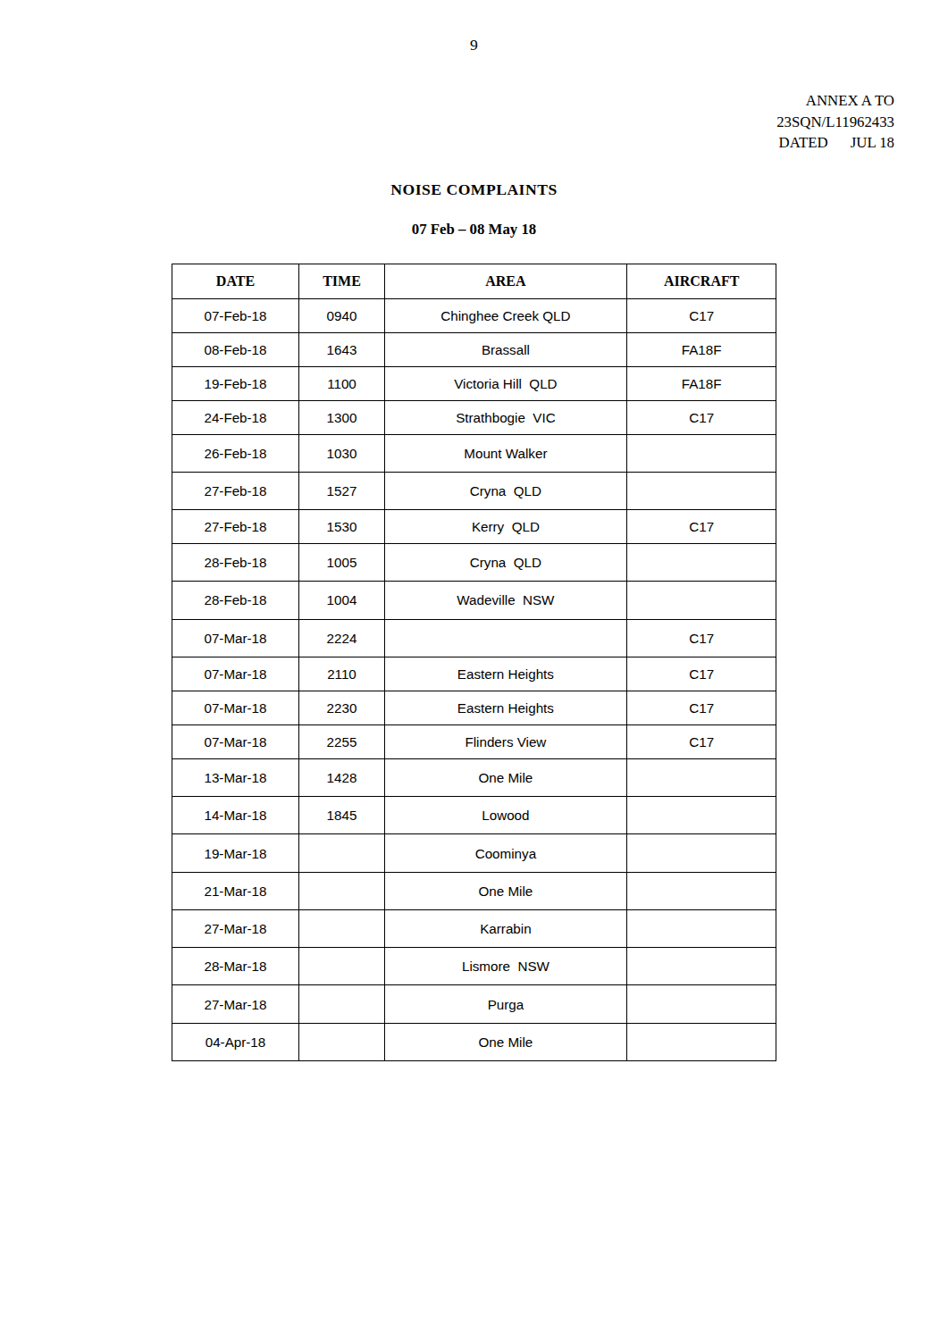9
ANNEX A TO
23SQN/L11962433
DATED JUL 18
NOISE COMPLAINTS
07 Feb – 08 May 18
| DATE | TIME | AREA | AIRCRAFT |
| --- | --- | --- | --- |
| 07-Feb-18 | 0940 | Chinghee Creek QLD | C17 |
| 08-Feb-18 | 1643 | Brassall | FA18F |
| 19-Feb-18 | 1100 | Victoria Hill QLD | FA18F |
| 24-Feb-18 | 1300 | Strathbogie VIC | C17 |
| 26-Feb-18 | 1030 | Mount Walker | |
| 27-Feb-18 | 1527 | Cryna QLD | |
| 27-Feb-18 | 1530 | Kerry QLD | C17 |
| 28-Feb-18 | 1005 | Cryna QLD | |
| 28-Feb-18 | 1004 | Wadeville NSW | |
| 07-Mar-18 | 2224 | | C17 |
| 07-Mar-18 | 2110 | Eastern Heights | C17 |
| 07-Mar-18 | 2230 | Eastern Heights | C17 |
| 07-Mar-18 | 2255 | Flinders View | C17 |
| 13-Mar-18 | 1428 | One Mile | |
| 14-Mar-18 | 1845 | Lowood | |
| 19-Mar-18 | | Coominya | |
| 21-Mar-18 | | One Mile | |
| 27-Mar-18 | | Karrabin | |
| 28-Mar-18 | | Lismore NSW | |
| 27-Mar-18 | | Purga | |
| 04-Apr-18 | | One Mile | |